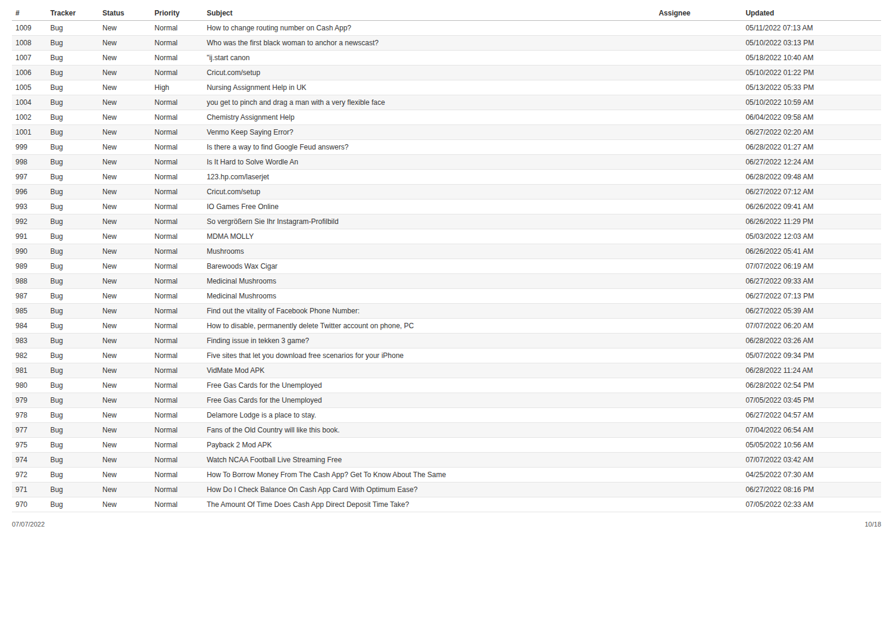| # | Tracker | Status | Priority | Subject | Assignee | Updated |
| --- | --- | --- | --- | --- | --- | --- |
| 1009 | Bug | New | Normal | How to change routing number on Cash App? | | 05/11/2022 07:13 AM |
| 1008 | Bug | New | Normal | Who was the first black woman to anchor a newscast? | | 05/10/2022 03:13 PM |
| 1007 | Bug | New | Normal | "ij.start canon | | 05/18/2022 10:40 AM |
| 1006 | Bug | New | Normal | Cricut.com/setup | | 05/10/2022 01:22 PM |
| 1005 | Bug | New | High | Nursing Assignment Help in UK | | 05/13/2022 05:33 PM |
| 1004 | Bug | New | Normal | you get to pinch and drag a man with a very flexible face | | 05/10/2022 10:59 AM |
| 1002 | Bug | New | Normal | Chemistry Assignment Help | | 06/04/2022 09:58 AM |
| 1001 | Bug | New | Normal | Venmo Keep Saying Error? | | 06/27/2022 02:20 AM |
| 999 | Bug | New | Normal | Is there a way to find Google Feud answers? | | 06/28/2022 01:27 AM |
| 998 | Bug | New | Normal | Is It Hard to Solve Wordle An | | 06/27/2022 12:24 AM |
| 997 | Bug | New | Normal | 123.hp.com/laserjet | | 06/28/2022 09:48 AM |
| 996 | Bug | New | Normal | Cricut.com/setup | | 06/27/2022 07:12 AM |
| 993 | Bug | New | Normal | IO Games Free Online | | 06/26/2022 09:41 AM |
| 992 | Bug | New | Normal | So vergrößern Sie Ihr Instagram-Profilbild | | 06/26/2022 11:29 PM |
| 991 | Bug | New | Normal | MDMA MOLLY | | 05/03/2022 12:03 AM |
| 990 | Bug | New | Normal | Mushrooms | | 06/26/2022 05:41 AM |
| 989 | Bug | New | Normal | Barewoods Wax Cigar | | 07/07/2022 06:19 AM |
| 988 | Bug | New | Normal | Medicinal Mushrooms | | 06/27/2022 09:33 AM |
| 987 | Bug | New | Normal | Medicinal Mushrooms | | 06/27/2022 07:13 PM |
| 985 | Bug | New | Normal | Find out the vitality of Facebook Phone Number: | | 06/27/2022 05:39 AM |
| 984 | Bug | New | Normal | How to disable, permanently delete Twitter account on phone, PC | | 07/07/2022 06:20 AM |
| 983 | Bug | New | Normal | Finding issue in tekken 3 game? | | 06/28/2022 03:26 AM |
| 982 | Bug | New | Normal | Five sites that let you download free scenarios for your iPhone | | 05/07/2022 09:34 PM |
| 981 | Bug | New | Normal | VidMate Mod APK | | 06/28/2022 11:24 AM |
| 980 | Bug | New | Normal | Free Gas Cards for the Unemployed | | 06/28/2022 02:54 PM |
| 979 | Bug | New | Normal | Free Gas Cards for the Unemployed | | 07/05/2022 03:45 PM |
| 978 | Bug | New | Normal | Delamore Lodge is a place to stay. | | 06/27/2022 04:57 AM |
| 977 | Bug | New | Normal | Fans of the Old Country will like this book. | | 07/04/2022 06:54 AM |
| 975 | Bug | New | Normal | Payback 2 Mod APK | | 05/05/2022 10:56 AM |
| 974 | Bug | New | Normal | Watch NCAA Football Live Streaming Free | | 07/07/2022 03:42 AM |
| 972 | Bug | New | Normal | How To Borrow Money From The Cash App? Get To Know About The Same | | 04/25/2022 07:30 AM |
| 971 | Bug | New | Normal | How Do I Check Balance On Cash App Card With Optimum Ease? | | 06/27/2022 08:16 PM |
| 970 | Bug | New | Normal | The Amount Of Time Does Cash App Direct Deposit Time Take? | | 07/05/2022 02:33 AM |
07/07/2022 10/18